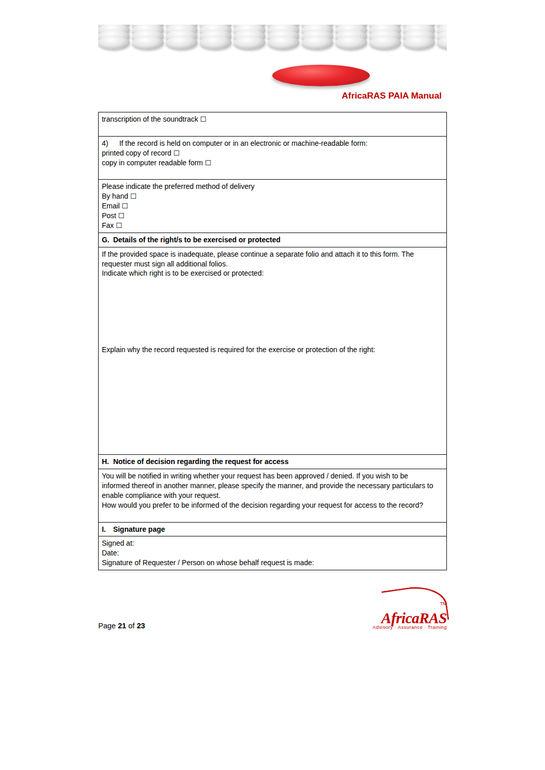AfricaRAS PAIA Manual
| transcription of the soundtrack ☐ |
| 4) If the record is held on computer or in an electronic or machine-readable form: printed copy of record ☐ copy in computer readable form ☐ |
| Please indicate the preferred method of delivery By hand ☐ Email ☐ Post ☐ Fax ☐ |
| G. Details of the right/s to be exercised or protected |
| If the provided space is inadequate, please continue a separate folio and attach it to this form. The requester must sign all additional folios. Indicate which right is to be exercised or protected: Explain why the record requested is required for the exercise or protection of the right: |
| H. Notice of decision regarding the request for access |
| You will be notified in writing whether your request has been approved / denied. If you wish to be informed thereof in another manner, please specify the manner, and provide the necessary particulars to enable compliance with your request. How would you prefer to be informed of the decision regarding your request for access to the record? |
| I. Signature page |
| Signed at: Date: Signature of Requester / Person on whose behalf request is made: |
Page 21 of 23
TM
AfricaRAS
Advisory · Assurance · Training